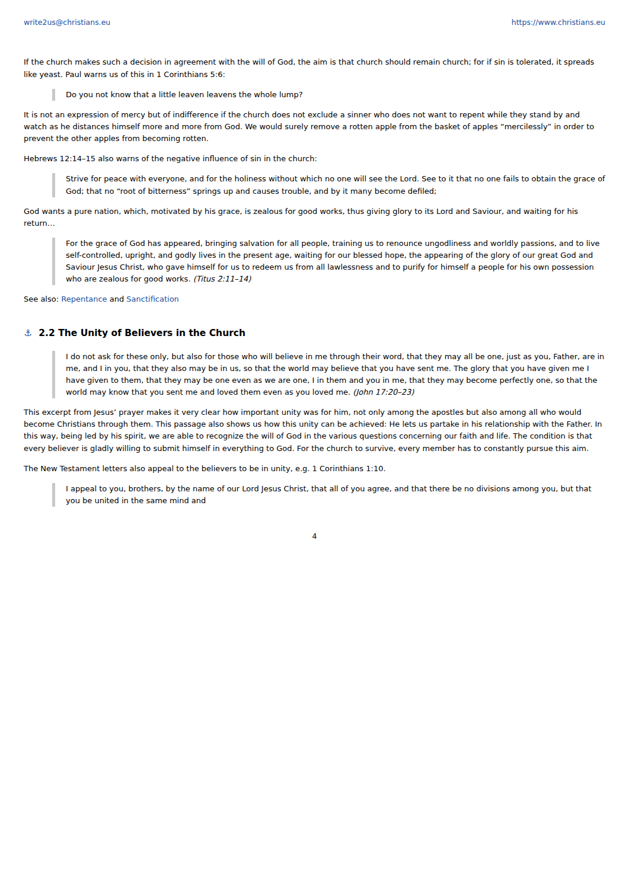write2us@christians.eu
https://www.christians.eu
If the church makes such a decision in agreement with the will of God, the aim is that church should remain church; for if sin is tolerated, it spreads like yeast. Paul warns us of this in 1 Corinthians 5:6:
Do you not know that a little leaven leavens the whole lump?
It is not an expression of mercy but of indifference if the church does not exclude a sinner who does not want to repent while they stand by and watch as he distances himself more and more from God. We would surely remove a rotten apple from the basket of apples “mercilessly” in order to prevent the other apples from becoming rotten.
Hebrews 12:14–15 also warns of the negative influence of sin in the church:
Strive for peace with everyone, and for the holiness without which no one will see the Lord. See to it that no one fails to obtain the grace of God; that no “root of bitterness” springs up and causes trouble, and by it many become defiled;
God wants a pure nation, which, motivated by his grace, is zealous for good works, thus giving glory to its Lord and Saviour, and waiting for his return…
For the grace of God has appeared, bringing salvation for all people, training us to renounce ungodliness and worldly passions, and to live self-controlled, upright, and godly lives in the present age, waiting for our blessed hope, the appearing of the glory of our great God and Saviour Jesus Christ, who gave himself for us to redeem us from all lawlessness and to purify for himself a people for his own possession who are zealous for good works. (Titus 2:11–14)
See also: Repentance and Sanctification
⚓ 2.2 The Unity of Believers in the Church
I do not ask for these only, but also for those who will believe in me through their word, that they may all be one, just as you, Father, are in me, and I in you, that they also may be in us, so that the world may believe that you have sent me. The glory that you have given me I have given to them, that they may be one even as we are one, I in them and you in me, that they may become perfectly one, so that the world may know that you sent me and loved them even as you loved me. (John 17:20–23)
This excerpt from Jesus’ prayer makes it very clear how important unity was for him, not only among the apostles but also among all who would become Christians through them. This passage also shows us how this unity can be achieved: He lets us partake in his relationship with the Father. In this way, being led by his spirit, we are able to recognize the will of God in the various questions concerning our faith and life. The condition is that every believer is gladly willing to submit himself in everything to God. For the church to survive, every member has to constantly pursue this aim.
The New Testament letters also appeal to the believers to be in unity, e.g. 1 Corinthians 1:10.
I appeal to you, brothers, by the name of our Lord Jesus Christ, that all of you agree, and that there be no divisions among you, but that you be united in the same mind and
4